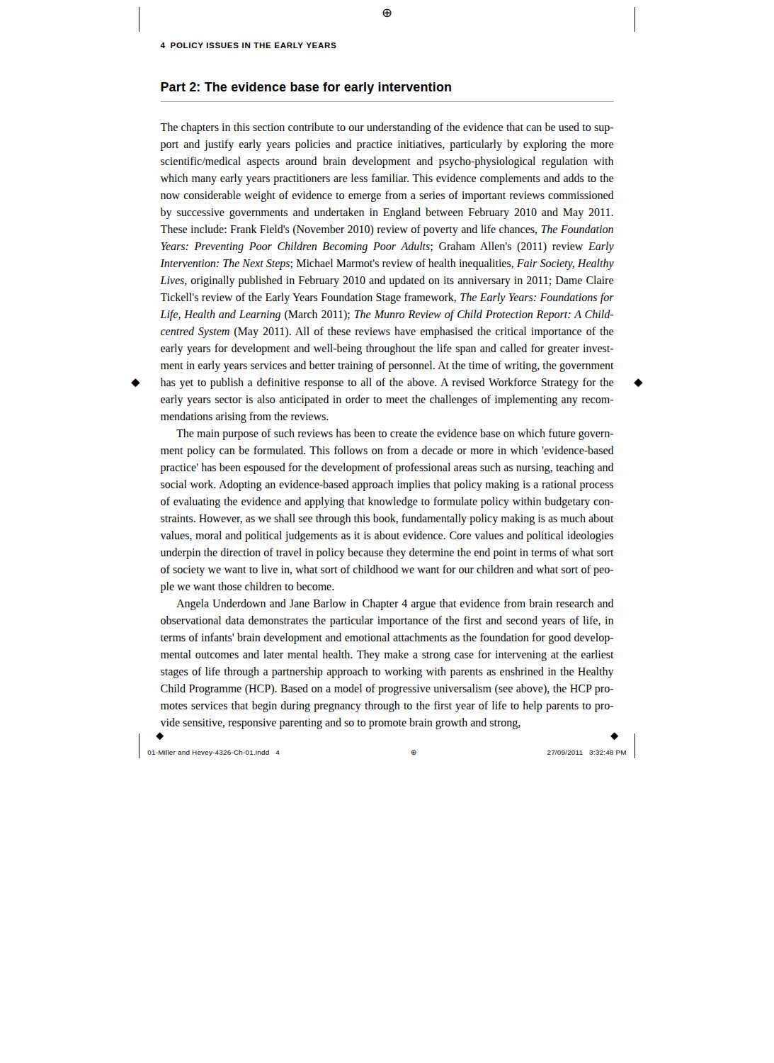⊕ ⬥ ⬥
4 POLICY ISSUES IN THE EARLY YEARS
Part 2: The evidence base for early intervention
The chapters in this section contribute to our understanding of the evidence that can be used to support and justify early years policies and practice initiatives, particularly by exploring the more scientific/medical aspects around brain development and psycho-physiological regulation with which many early years practitioners are less familiar. This evidence complements and adds to the now considerable weight of evidence to emerge from a series of important reviews commissioned by successive governments and undertaken in England between February 2010 and May 2011. These include: Frank Field's (November 2010) review of poverty and life chances, The Foundation Years: Preventing Poor Children Becoming Poor Adults; Graham Allen's (2011) review Early Intervention: The Next Steps; Michael Marmot's review of health inequalities, Fair Society, Healthy Lives, originally published in February 2010 and updated on its anniversary in 2011; Dame Claire Tickell's review of the Early Years Foundation Stage framework, The Early Years: Foundations for Life, Health and Learning (March 2011); The Munro Review of Child Protection Report: A Child-centred System (May 2011). All of these reviews have emphasised the critical importance of the early years for development and well-being throughout the life span and called for greater investment in early years services and better training of personnel. At the time of writing, the government has yet to publish a definitive response to all of the above. A revised Workforce Strategy for the early years sector is also anticipated in order to meet the challenges of implementing any recommendations arising from the reviews.
The main purpose of such reviews has been to create the evidence base on which future government policy can be formulated. This follows on from a decade or more in which 'evidence-based practice' has been espoused for the development of professional areas such as nursing, teaching and social work. Adopting an evidence-based approach implies that policy making is a rational process of evaluating the evidence and applying that knowledge to formulate policy within budgetary constraints. However, as we shall see through this book, fundamentally policy making is as much about values, moral and political judgements as it is about evidence. Core values and political ideologies underpin the direction of travel in policy because they determine the end point in terms of what sort of society we want to live in, what sort of childhood we want for our children and what sort of people we want those children to become.
Angela Underdown and Jane Barlow in Chapter 4 argue that evidence from brain research and observational data demonstrates the particular importance of the first and second years of life, in terms of infants' brain development and emotional attachments as the foundation for good developmental outcomes and later mental health. They make a strong case for intervening at the earliest stages of life through a partnership approach to working with parents as enshrined in the Healthy Child Programme (HCP). Based on a model of progressive universalism (see above), the HCP promotes services that begin during pregnancy through to the first year of life to help parents to provide sensitive, responsive parenting and so to promote brain growth and strong,
⬥ ⬥
01-Miller and Hevey-4326-Ch-01.indd 4 ⊕ 27/09/2011 3:32:48 PM